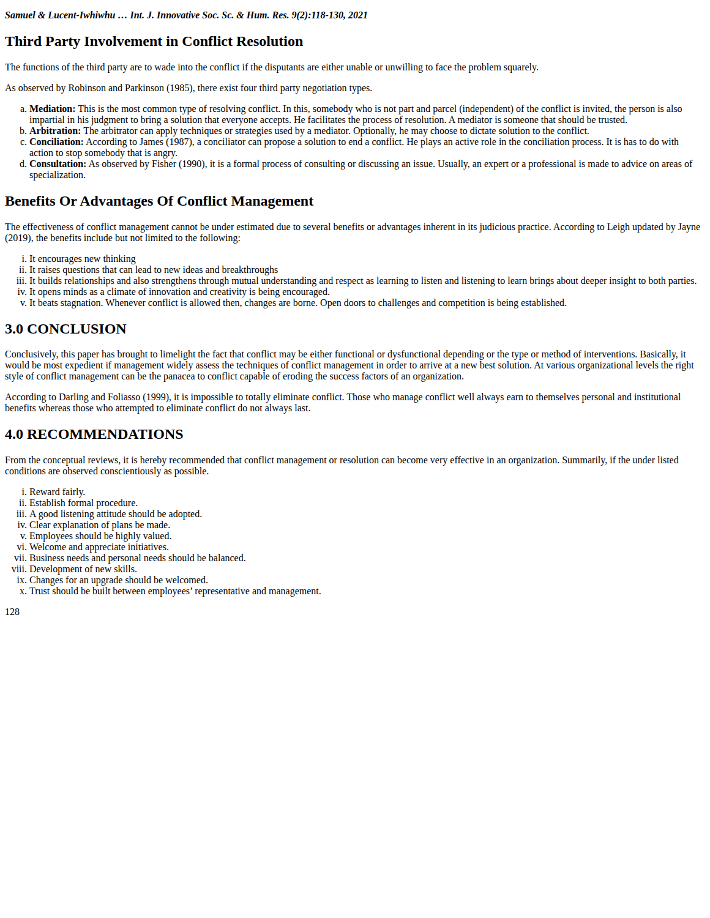Samuel & Lucent-Iwhiwhu … Int. J. Innovative Soc. Sc. & Hum. Res. 9(2):118-130, 2021
Third Party Involvement in Conflict Resolution
The functions of the third party are to wade into the conflict if the disputants are either unable or unwilling to face the problem squarely.
As observed by Robinson and Parkinson (1985), there exist four third party negotiation types.
Mediation: This is the most common type of resolving conflict. In this, somebody who is not part and parcel (independent) of the conflict is invited, the person is also impartial in his judgment to bring a solution that everyone accepts. He facilitates the process of resolution. A mediator is someone that should be trusted.
Arbitration: The arbitrator can apply techniques or strategies used by a mediator. Optionally, he may choose to dictate solution to the conflict.
Conciliation: According to James (1987), a conciliator can propose a solution to end a conflict. He plays an active role in the conciliation process. It is has to do with action to stop somebody that is angry.
Consultation: As observed by Fisher (1990), it is a formal process of consulting or discussing an issue. Usually, an expert or a professional is made to advice on areas of specialization.
Benefits Or Advantages Of Conflict Management
The effectiveness of conflict management cannot be under estimated due to several benefits or advantages inherent in its judicious practice. According to Leigh updated by Jayne (2019), the benefits include but not limited to the following:
It encourages new thinking
It raises questions that can lead to new ideas and breakthroughs
It builds relationships and also strengthens through mutual understanding and respect as learning to listen and listening to learn brings about deeper insight to both parties.
It opens minds as a climate of innovation and creativity is being encouraged.
It beats stagnation. Whenever conflict is allowed then, changes are borne. Open doors to challenges and competition is being established.
3.0 CONCLUSION
Conclusively, this paper has brought to limelight the fact that conflict may be either functional or dysfunctional depending or the type or method of interventions. Basically, it would be most expedient if management widely assess the techniques of conflict management in order to arrive at a new best solution. At various organizational levels the right style of conflict management can be the panacea to conflict capable of eroding the success factors of an organization.
According to Darling and Foliasso (1999), it is impossible to totally eliminate conflict. Those who manage conflict well always earn to themselves personal and institutional benefits whereas those who attempted to eliminate conflict do not always last.
4.0 RECOMMENDATIONS
From the conceptual reviews, it is hereby recommended that conflict management or resolution can become very effective in an organization. Summarily, if the under listed conditions are observed conscientiously as possible.
Reward fairly.
Establish formal procedure.
A good listening attitude should be adopted.
Clear explanation of plans be made.
Employees should be highly valued.
Welcome and appreciate initiatives.
Business needs and personal needs should be balanced.
Development of new skills.
Changes for an upgrade should be welcomed.
Trust should be built between employees’ representative and management.
128